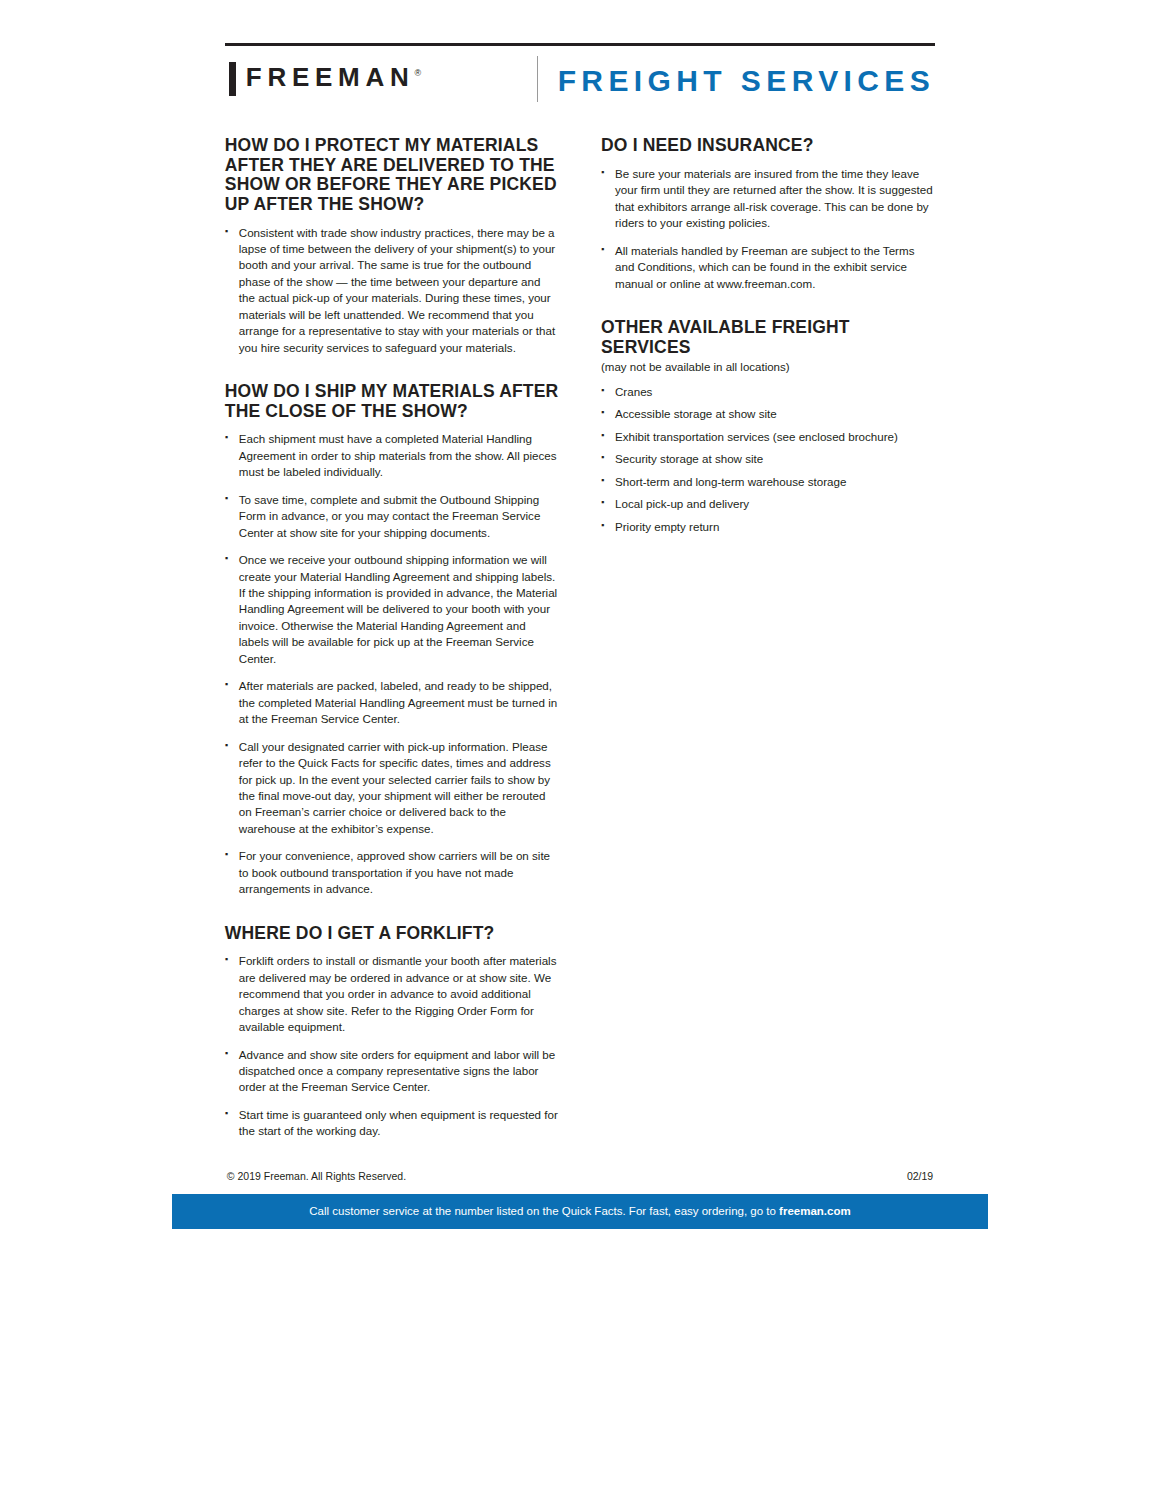FREEMAN®
FREIGHT SERVICES
How do I protect my materials after they are delivered to the show or before they are picked up after the show?
Consistent with trade show industry practices, there may be a lapse of time between the delivery of your shipment(s) to your booth and your arrival. The same is true for the outbound phase of the show — the time between your departure and the actual pick-up of your materials. During these times, your materials will be left unattended. We recommend that you arrange for a representative to stay with your materials or that you hire security services to safeguard your materials.
How do I ship my materials after the close of the show?
Each shipment must have a completed Material Handling Agreement in order to ship materials from the show. All pieces must be labeled individually.
To save time, complete and submit the Outbound Shipping Form in advance, or you may contact the Freeman Service Center at show site for your shipping documents.
Once we receive your outbound shipping information we will create your Material Handling Agreement and shipping labels. If the shipping information is provided in advance, the Material Handling Agreement will be delivered to your booth with your invoice. Otherwise the Material Handing Agreement and labels will be available for pick up at the Freeman Service Center.
After materials are packed, labeled, and ready to be shipped, the completed Material Handling Agreement must be turned in at the Freeman Service Center.
Call your designated carrier with pick-up information. Please refer to the Quick Facts for specific dates, times and address for pick up. In the event your selected carrier fails to show by the final move-out day, your shipment will either be rerouted on Freeman’s carrier choice or delivered back to the warehouse at the exhibitor’s expense.
For your convenience, approved show carriers will be on site to book outbound transportation if you have not made arrangements in advance.
Where do I get a forklift?
Forklift orders to install or dismantle your booth after materials are delivered may be ordered in advance or at show site. We recommend that you order in advance to avoid additional charges at show site. Refer to the Rigging Order Form for available equipment.
Advance and show site orders for equipment and labor will be dispatched once a company representative signs the labor order at the Freeman Service Center.
Start time is guaranteed only when equipment is requested for the start of the working day.
Do I need insurance?
Be sure your materials are insured from the time they leave your firm until they are returned after the show. It is suggested that exhibitors arrange all-risk coverage. This can be done by riders to your existing policies.
All materials handled by Freeman are subject to the Terms and Conditions, which can be found in the exhibit service manual or online at www.freeman.com.
Other available freight services
(may not be available in all locations)
Cranes
Accessible storage at show site
Exhibit transportation services (see enclosed brochure)
Security storage at show site
Short-term and long-term warehouse storage
Local pick-up and delivery
Priority empty return
© 2019 Freeman. All Rights Reserved. 02/19
Call customer service at the number listed on the Quick Facts. For fast, easy ordering, go to freeman.com